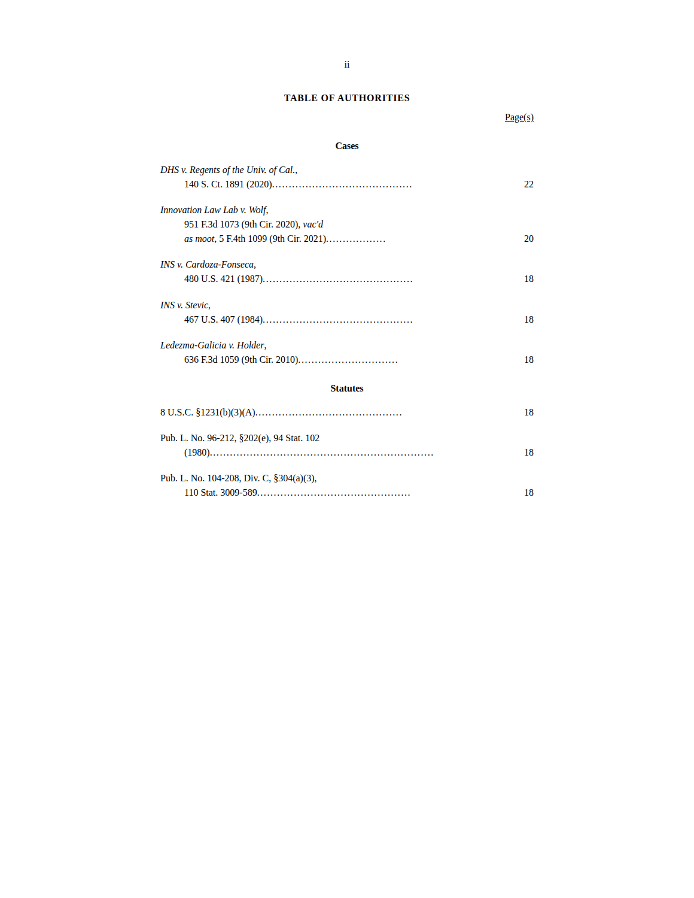ii
TABLE OF AUTHORITIES
Page(s)
Cases
DHS v. Regents of the Univ. of Cal.,
140 S. Ct. 1891 (2020).......................................... 22
Innovation Law Lab v. Wolf,
951 F.3d 1073 (9th Cir. 2020), vac'd
as moot, 5 F.4th 1099 (9th Cir. 2021).................. 20
INS v. Cardoza-Fonseca,
480 U.S. 421 (1987)............................................. 18
INS v. Stevic,
467 U.S. 407 (1984)............................................. 18
Ledezma-Galicia v. Holder,
636 F.3d 1059 (9th Cir. 2010).............................. 18
Statutes
8 U.S.C. §1231(b)(3)(A)............................................ 18
Pub. L. No. 96-212, §202(e), 94 Stat. 102
(1980)................................................................... 18
Pub. L. No. 104-208, Div. C, §304(a)(3),
110 Stat. 3009-589.............................................. 18